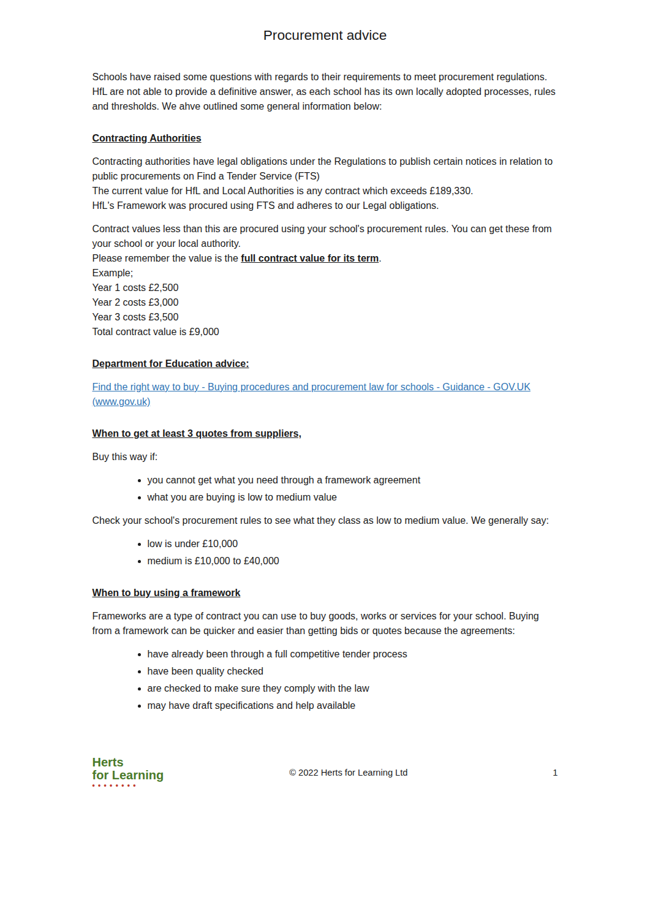Procurement advice
Schools have raised some questions with regards to their requirements to meet procurement regulations. HfL are not able to provide a definitive answer, as each school has its own locally adopted processes, rules and thresholds. We ahve outlined some general information below:
Contracting Authorities
Contracting authorities have legal obligations under the Regulations to publish certain notices in relation to public procurements on Find a Tender Service (FTS)
The current value for HfL and Local Authorities is any contract which exceeds £189,330.
HfL's Framework was procured using FTS and adheres to our Legal obligations.
Contract values less than this are procured using your school's procurement rules. You can get these from your school or your local authority.
Please remember the value is the full contract value for its term.
Example;
Year 1 costs £2,500
Year 2 costs £3,000
Year 3 costs £3,500
Total contract value is £9,000
Department for Education advice:
Find the right way to buy - Buying procedures and procurement law for schools - Guidance - GOV.UK (www.gov.uk)
When to get at least 3 quotes from suppliers,
Buy this way if:
you cannot get what you need through a framework agreement
what you are buying is low to medium value
Check your school's procurement rules to see what they class as low to medium value. We generally say:
low is under £10,000
medium is £10,000 to £40,000
When to buy using a framework
Frameworks are a type of contract you can use to buy goods, works or services for your school. Buying from a framework can be quicker and easier than getting bids or quotes because the agreements:
have already been through a full competitive tender process
have been quality checked
are checked to make sure they comply with the law
may have draft specifications and help available
Herts
for Learning
• • • • • • • •
© 2022 Herts for Learning Ltd
1